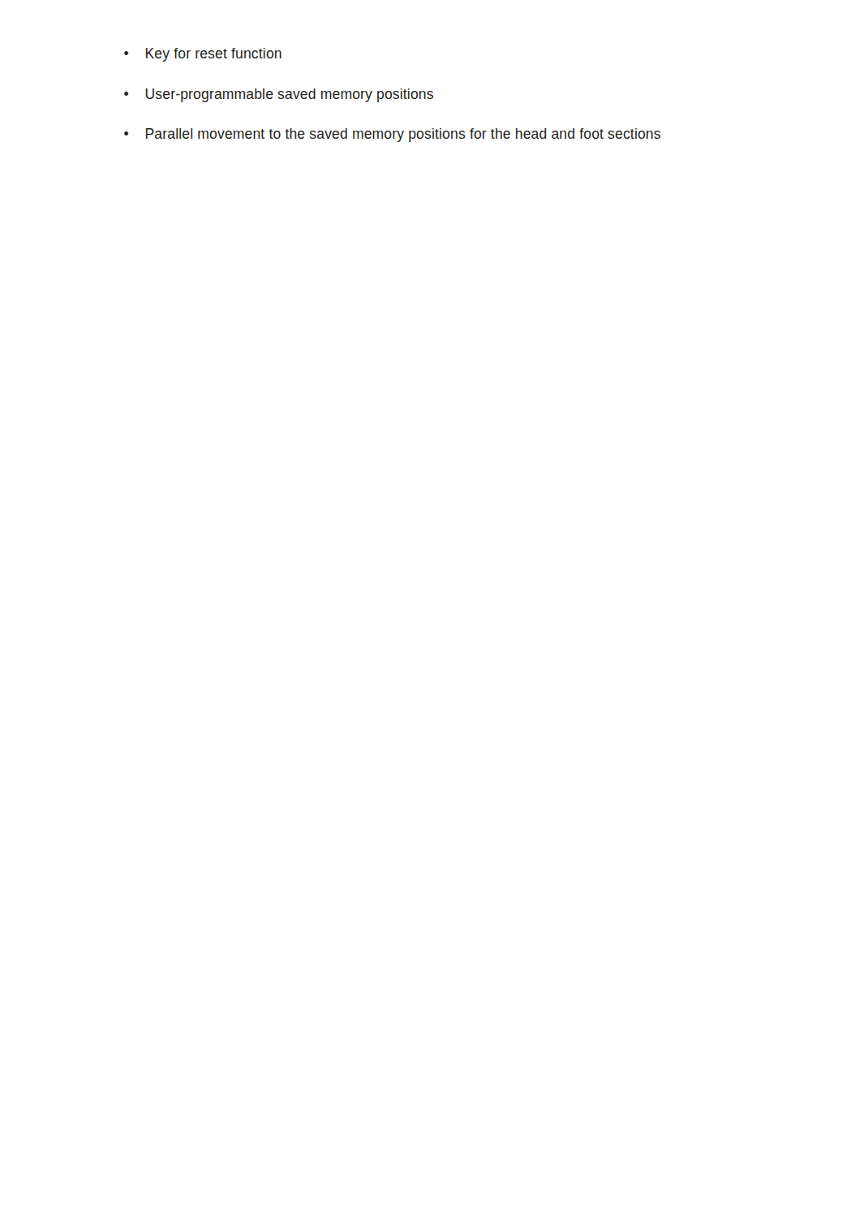Key for reset function
User-programmable saved memory positions
Parallel movement to the saved memory positions for the head and foot sections